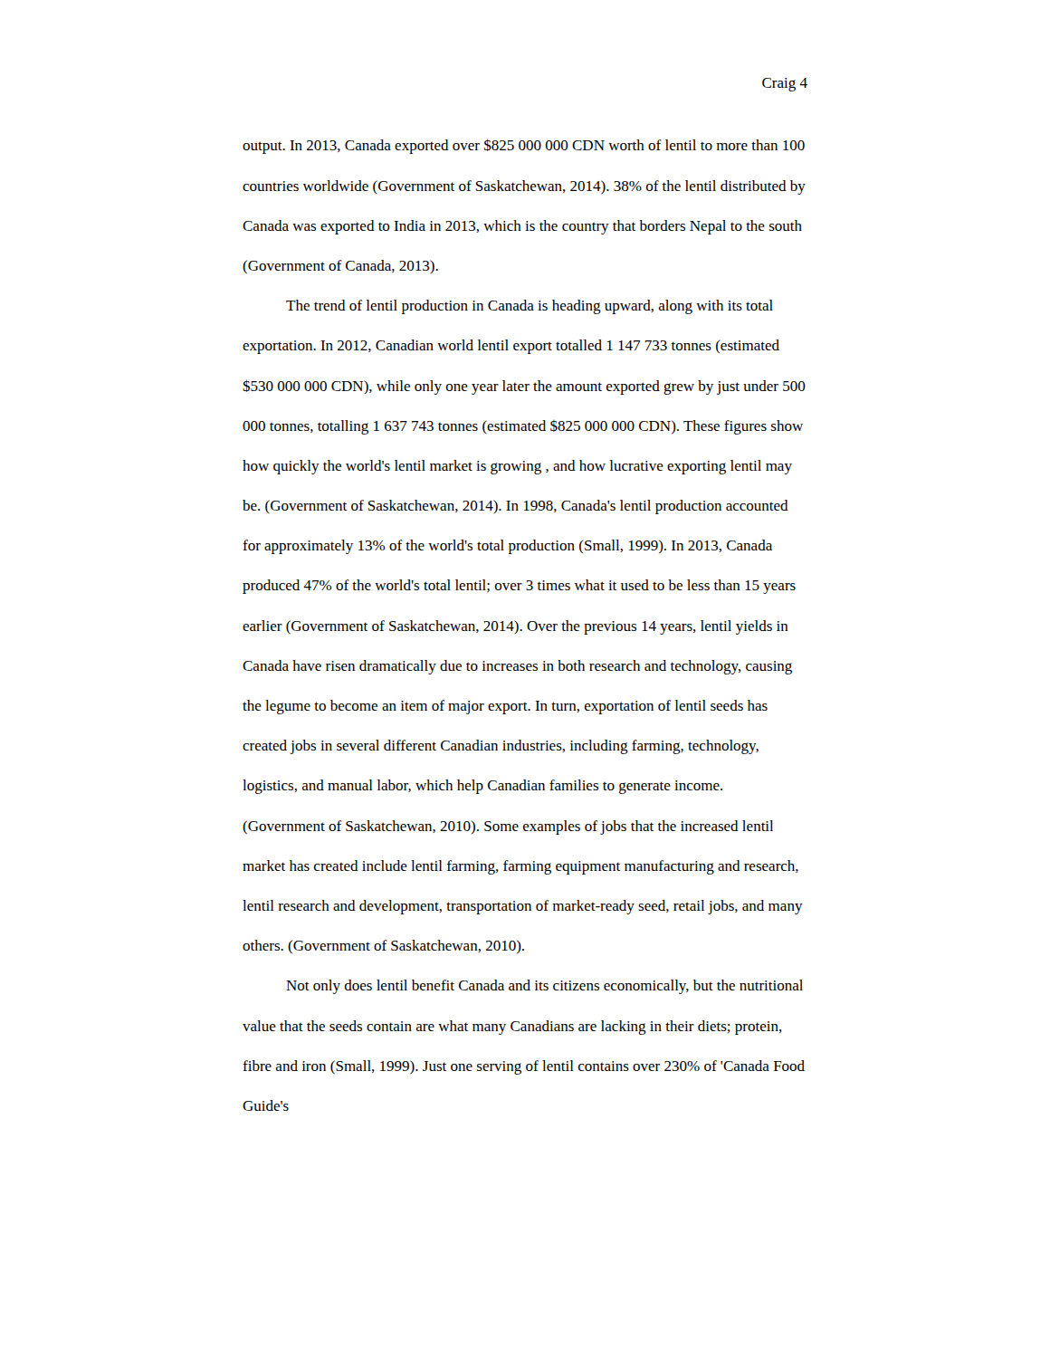Craig 4
output. In 2013, Canada exported over $825 000 000 CDN worth of lentil to more than 100 countries worldwide (Government of Saskatchewan, 2014). 38% of the lentil distributed by Canada was exported to India in 2013, which is the country that borders Nepal to the south (Government of Canada, 2013).
The trend of lentil production in Canada is heading upward, along with its total exportation. In 2012, Canadian world lentil export totalled 1 147 733 tonnes (estimated $530 000 000 CDN), while only one year later the amount exported grew by just under 500 000 tonnes, totalling 1 637 743 tonnes (estimated $825 000 000 CDN). These figures show how quickly the world's lentil market is growing , and how lucrative exporting lentil may be. (Government of Saskatchewan, 2014). In 1998, Canada's lentil production accounted for approximately 13% of the world's total production (Small, 1999). In 2013, Canada produced 47% of the world's total lentil; over 3 times what it used to be less than 15 years earlier (Government of Saskatchewan, 2014). Over the previous 14 years, lentil yields in Canada have risen dramatically due to increases in both research and technology, causing the legume to become an item of major export. In turn, exportation of lentil seeds has created jobs in several different Canadian industries, including farming, technology, logistics, and manual labor, which help Canadian families to generate income. (Government of Saskatchewan, 2010). Some examples of jobs that the increased lentil market has created include lentil farming, farming equipment manufacturing and research, lentil research and development, transportation of market-ready seed, retail jobs, and many others. (Government of Saskatchewan, 2010).
Not only does lentil benefit Canada and its citizens economically, but the nutritional value that the seeds contain are what many Canadians are lacking in their diets; protein, fibre and iron (Small, 1999). Just one serving of lentil contains over 230% of 'Canada Food Guide's